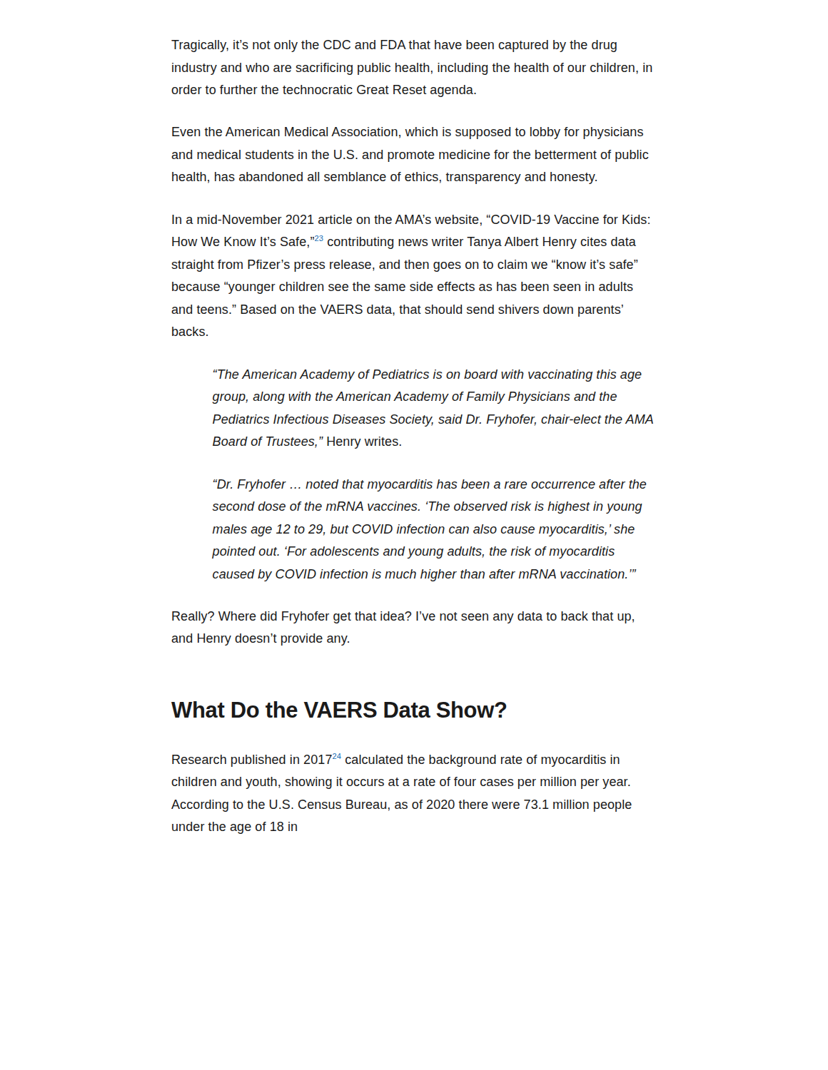Tragically, it’s not only the CDC and FDA that have been captured by the drug industry and who are sacrificing public health, including the health of our children, in order to further the technocratic Great Reset agenda.
Even the American Medical Association, which is supposed to lobby for physicians and medical students in the U.S. and promote medicine for the betterment of public health, has abandoned all semblance of ethics, transparency and honesty.
In a mid-November 2021 article on the AMA’s website, “COVID-19 Vaccine for Kids: How We Know It’s Safe,”23 contributing news writer Tanya Albert Henry cites data straight from Pfizer’s press release, and then goes on to claim we “know it’s safe” because “younger children see the same side effects as has been seen in adults and teens.” Based on the VAERS data, that should send shivers down parents’ backs.
“The American Academy of Pediatrics is on board with vaccinating this age group, along with the American Academy of Family Physicians and the Pediatrics Infectious Diseases Society, said Dr. Fryhofer, chair-elect the AMA Board of Trustees,” Henry writes.
“Dr. Fryhofer … noted that myocarditis has been a rare occurrence after the second dose of the mRNA vaccines. ‘The observed risk is highest in young males age 12 to 29, but COVID infection can also cause myocarditis,’ she pointed out. ‘For adolescents and young adults, the risk of myocarditis caused by COVID infection is much higher than after mRNA vaccination.’”
Really? Where did Fryhofer get that idea? I’ve not seen any data to back that up, and Henry doesn’t provide any.
What Do the VAERS Data Show?
Research published in 201724 calculated the background rate of myocarditis in children and youth, showing it occurs at a rate of four cases per million per year. According to the U.S. Census Bureau, as of 2020 there were 73.1 million people under the age of 18 in